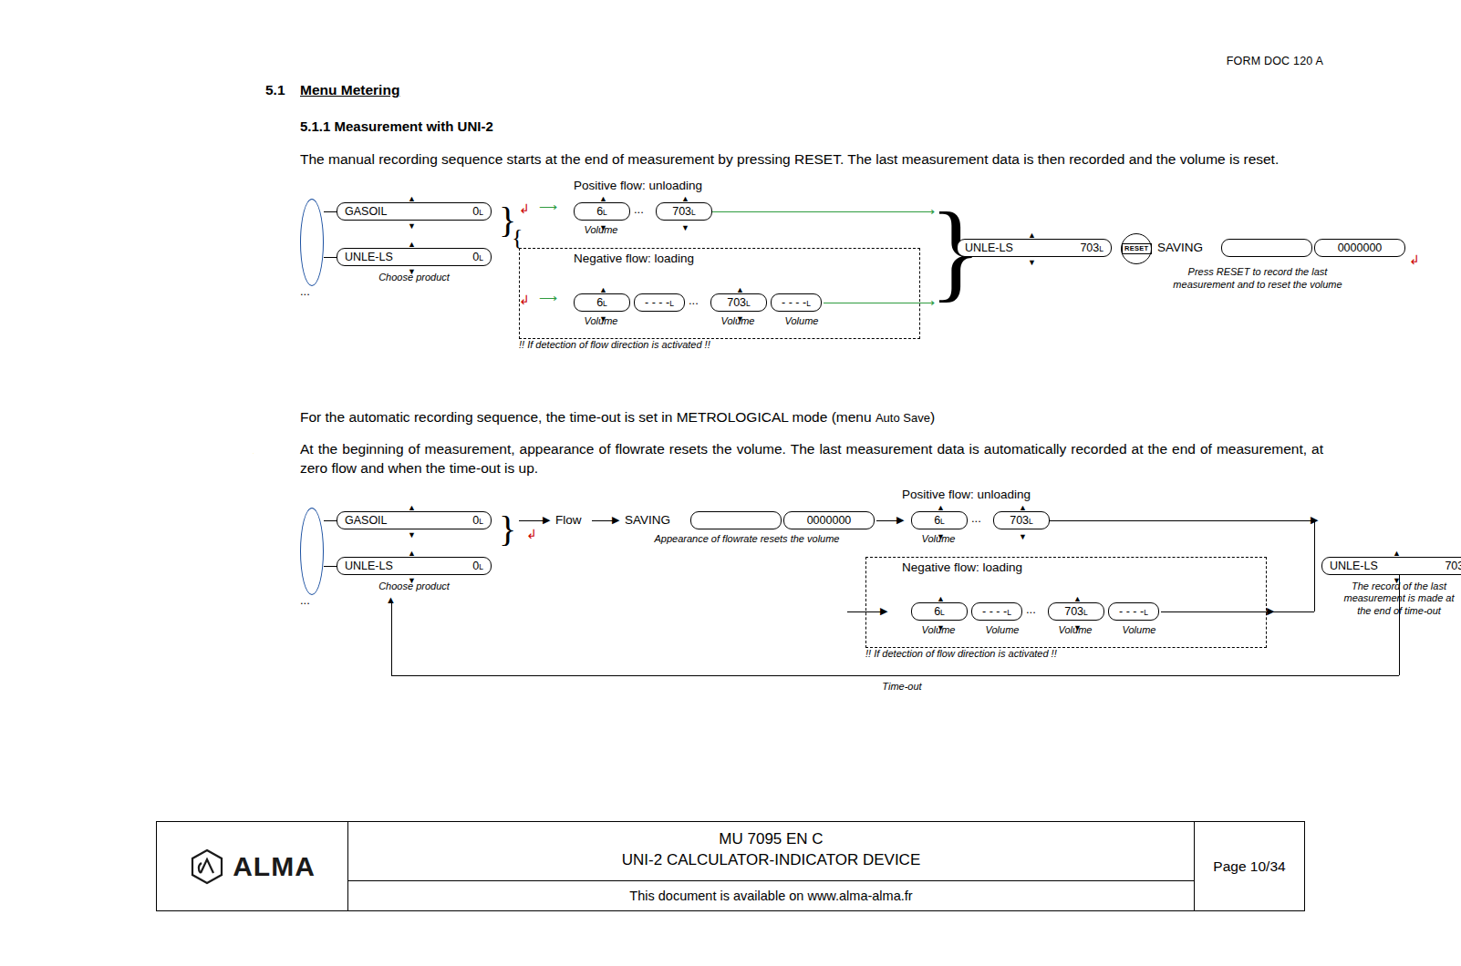FORM DOC 120 A
5.1
Menu Metering
5.1.1 Measurement with UNI-2
The manual recording sequence starts at the end of measurement by pressing RESET. The last measurement data is then recorded and the volume is reset.
...
GASOIL 0L
▲
▼
UNLE-LS 0L
▲
▼
Choose product
}
{
↲
⟶
Positive flow: unloading
6L
▲
▼
...
703L
▲
▼
Volume
⟶
Negative flow: loading
↲
⟶
6L
▲
▼
- - - -L
...
703L
▲
▼
- - - -L
Volume
Volume
Volume
⟶
!! If detection of flow direction is activated !!
}
UNLE-LS 703L
▲
▼
RESET
SAVING
0000000
↲
Press RESET to record the last
measurement and to reset the volume
For the automatic recording sequence, the time-out is set in METROLOGICAL mode (menu Auto Save)
At the beginning of measurement, appearance of flowrate resets the volume. The last measurement data is automatically recorded at the end of measurement, at zero flow and when the time-out is up.
...
GASOIL 0L
▲
▼
UNLE-LS 0L
▲
▼
Choose product
}
▶
Flow
▶
SAVING
↲
0000000
▶
Appearance of flowrate resets the volume
Positive flow: unloading
6L
▲
▼
...
703L
▲
▼
Volume
▶
Negative flow: loading
▶
6L
▲
▼
- - - -L
...
703L
▲
▼
- - - -L
Volume
Volume
Volume
Volume
▶
!! If detection of flow direction is activated !!
UNLE-LS 703L
▲
▼
The record of the last
measurement is made at
the end of time-out
▲
Time-out
ALMA
MU 7095 EN C
UNI-2 CALCULATOR-INDICATOR DEVICE
This document is available on www.alma-alma.fr
Page 10/34